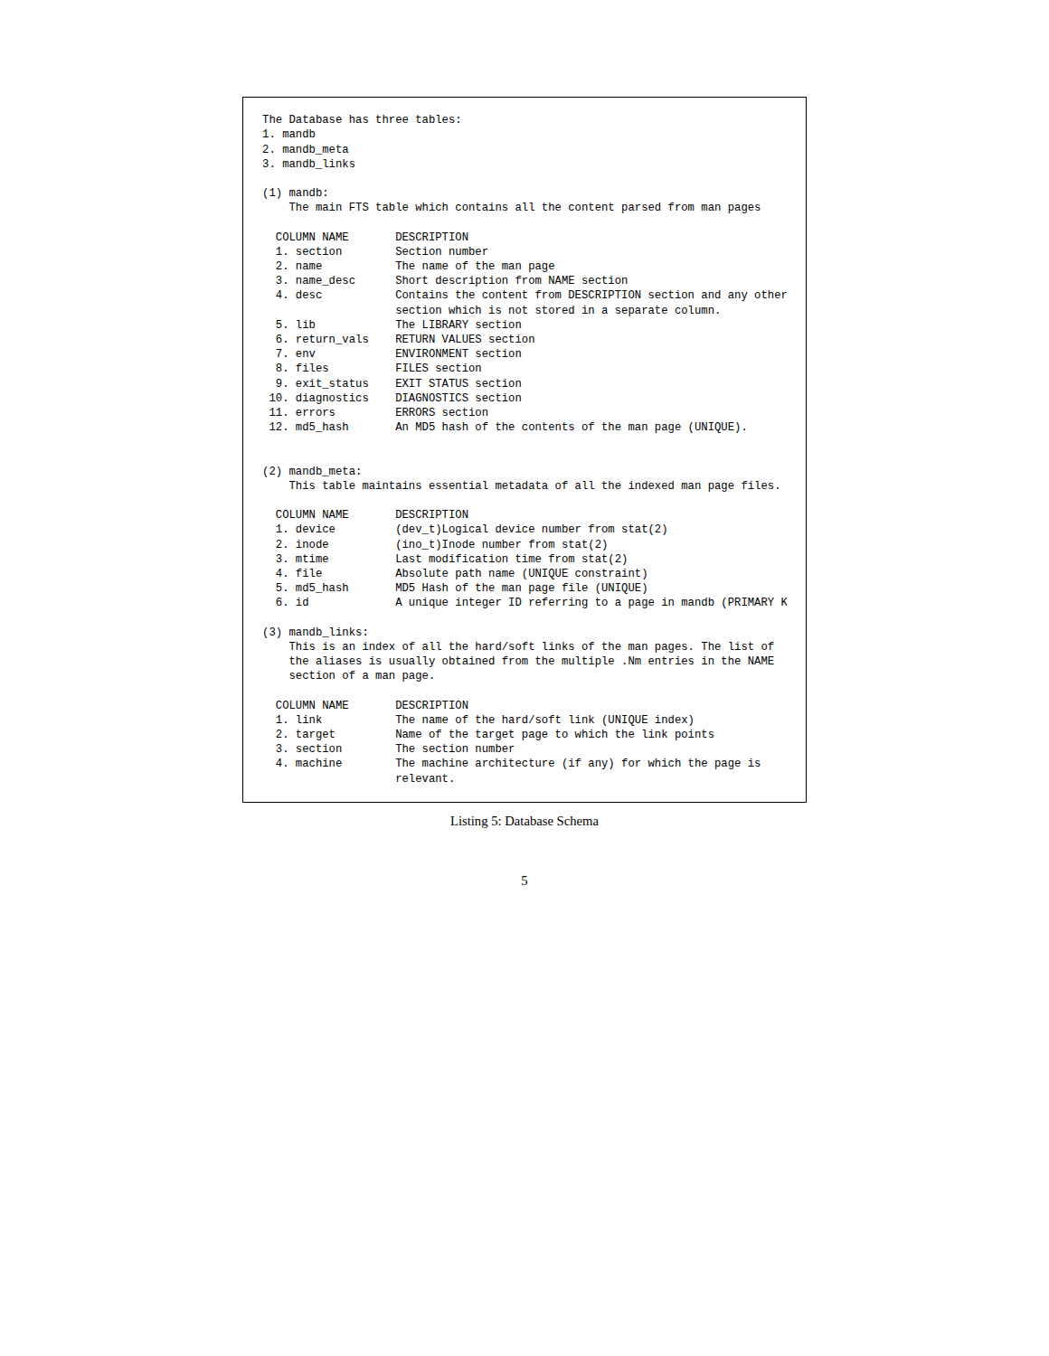The Database has three tables:
1. mandb
2. mandb_meta
3. mandb_links

(1) mandb:
    The main FTS table which contains all the content parsed from man pages

  COLUMN NAME       DESCRIPTION
  1. section        Section number
  2. name           The name of the man page
  3. name_desc      Short description from NAME section
  4. desc           Contains the content from DESCRIPTION section and any other
                    section which is not stored in a separate column.
  5. lib            The LIBRARY section
  6. return_vals    RETURN VALUES section
  7. env            ENVIRONMENT section
  8. files          FILES section
  9. exit_status    EXIT STATUS section
 10. diagnostics    DIAGNOSTICS section
 11. errors         ERRORS section
 12. md5_hash       An MD5 hash of the contents of the man page (UNIQUE).


(2) mandb_meta:
    This table maintains essential metadata of all the indexed man page files.

  COLUMN NAME       DESCRIPTION
  1. device         (dev_t)Logical device number from stat(2)
  2. inode          (ino_t)Inode number from stat(2)
  3. mtime          Last modification time from stat(2)
  4. file           Absolute path name (UNIQUE constraint)
  5. md5_hash       MD5 Hash of the man page file (UNIQUE)
  6. id             A unique integer ID referring to a page in mandb (PRIMARY KEY)

(3) mandb_links:
    This is an index of all the hard/soft links of the man pages. The list of
    the aliases is usually obtained from the multiple .Nm entries in the NAME
    section of a man page.

  COLUMN NAME       DESCRIPTION
  1. link           The name of the hard/soft link (UNIQUE index)
  2. target         Name of the target page to which the link points
  3. section        The section number
  4. machine        The machine architecture (if any) for which the page is
                    relevant.
Listing 5: Database Schema
5